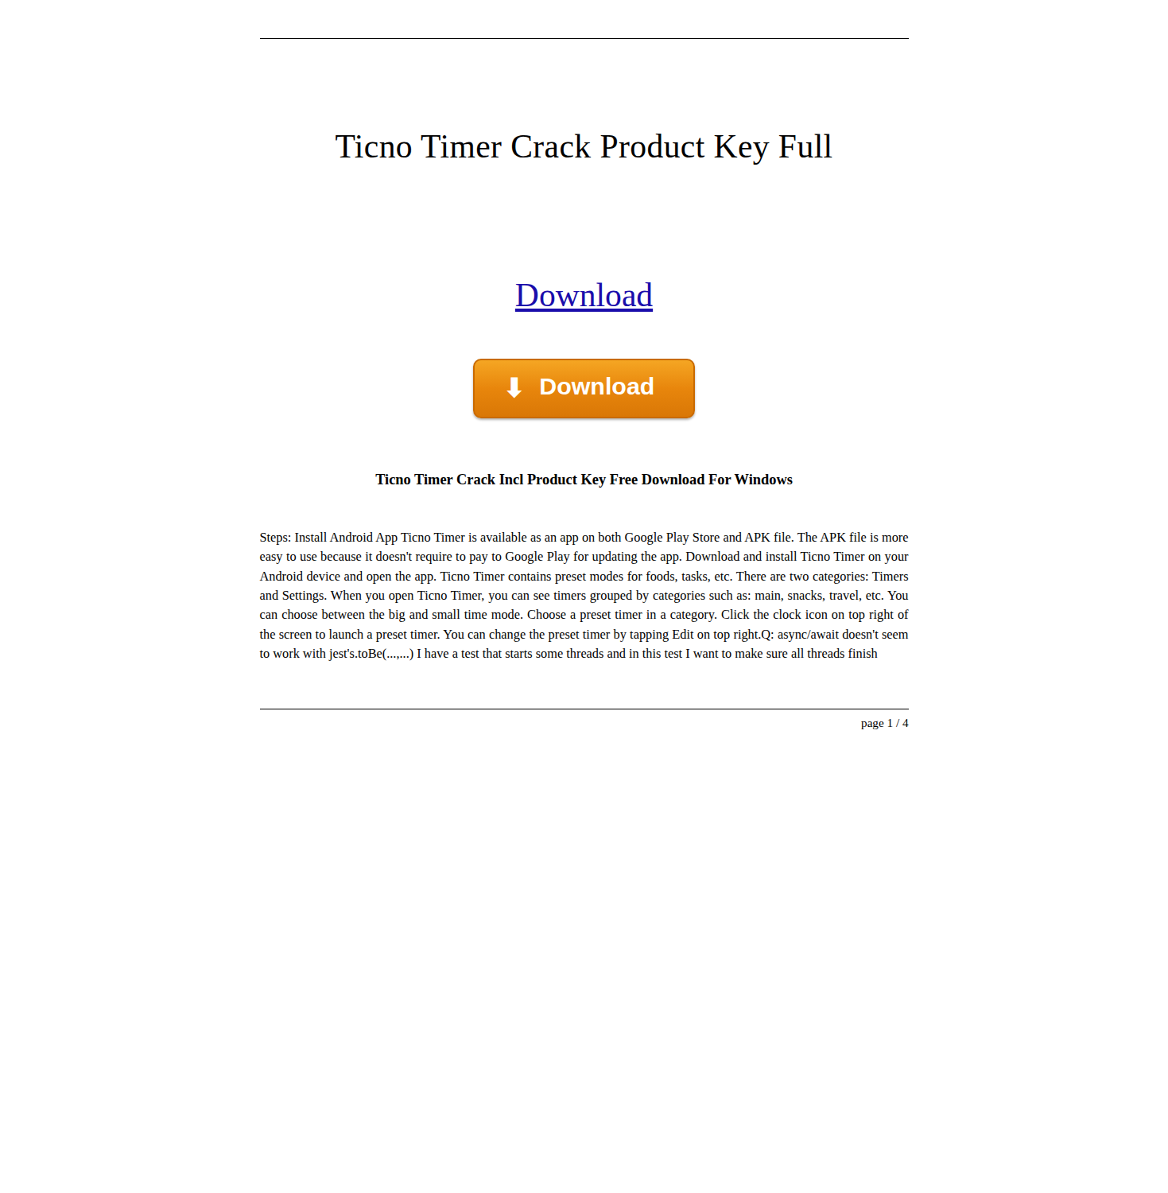Ticno Timer Crack Product Key Full
Download
⬇Download
Ticno Timer Crack Incl Product Key Free Download For Windows
Steps: Install Android App Ticno Timer is available as an app on both Google Play Store and APK file. The APK file is more easy to use because it doesn't require to pay to Google Play for updating the app. Download and install Ticno Timer on your Android device and open the app. Ticno Timer contains preset modes for foods, tasks, etc. There are two categories: Timers and Settings. When you open Ticno Timer, you can see timers grouped by categories such as: main, snacks, travel, etc. You can choose between the big and small time mode. Choose a preset timer in a category. Click the clock icon on top right of the screen to launch a preset timer. You can change the preset timer by tapping Edit on top right.Q: async/await doesn't seem to work with jest's.toBe(...,...) I have a test that starts some threads and in this test I want to make sure all threads finish
page 1 / 4